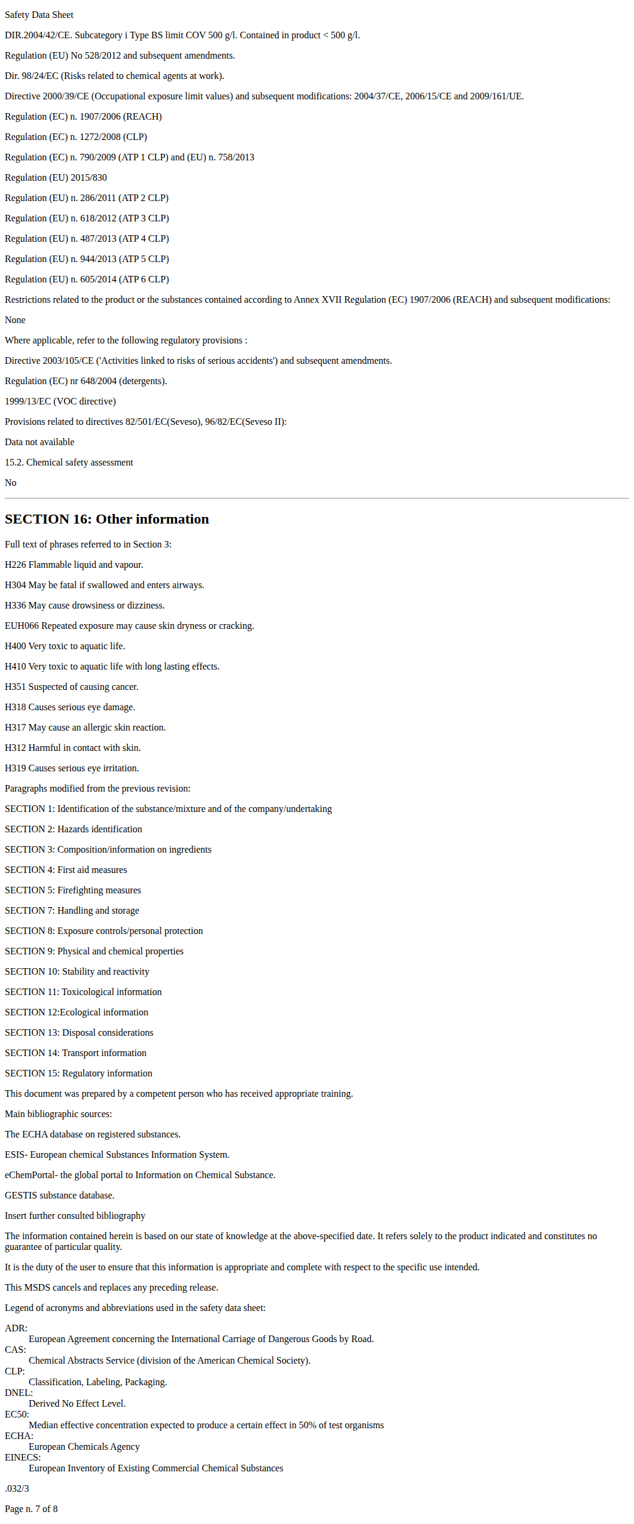Safety Data Sheet
DIR.2004/42/CE. Subcategory i Type BS limit COV 500 g/l. Contained in product < 500 g/l.
Regulation (EU) No 528/2012 and subsequent amendments.
Dir. 98/24/EC (Risks related to chemical agents at work).
Directive 2000/39/CE (Occupational exposure limit values) and subsequent modifications: 2004/37/CE, 2006/15/CE and 2009/161/UE.
Regulation (EC) n. 1907/2006 (REACH)
Regulation (EC) n. 1272/2008 (CLP)
Regulation (EC) n. 790/2009 (ATP 1 CLP) and (EU) n. 758/2013
Regulation (EU) 2015/830
Regulation (EU) n. 286/2011 (ATP 2 CLP)
Regulation (EU) n. 618/2012 (ATP 3 CLP)
Regulation (EU) n. 487/2013 (ATP 4 CLP)
Regulation (EU) n. 944/2013 (ATP 5 CLP)
Regulation (EU) n. 605/2014 (ATP 6 CLP)
Restrictions related to the product or the substances contained according to Annex XVII Regulation (EC) 1907/2006 (REACH) and subsequent modifications:
None
Where applicable, refer to the following regulatory provisions :
Directive 2003/105/CE ('Activities linked to risks of serious accidents') and subsequent amendments.
Regulation (EC) nr 648/2004 (detergents).
1999/13/EC (VOC directive)
Provisions related to directives 82/501/EC(Seveso), 96/82/EC(Seveso II):
Data not available
15.2. Chemical safety assessment
No
SECTION 16: Other information
Full text of phrases referred to in Section 3:
H226 Flammable liquid and vapour.
H304 May be fatal if swallowed and enters airways.
H336 May cause drowsiness or dizziness.
EUH066 Repeated exposure may cause skin dryness or cracking.
H400 Very toxic to aquatic life.
H410 Very toxic to aquatic life with long lasting effects.
H351 Suspected of causing cancer.
H318 Causes serious eye damage.
H317 May cause an allergic skin reaction.
H312 Harmful in contact with skin.
H319 Causes serious eye irritation.
Paragraphs modified from the previous revision:
SECTION 1: Identification of the substance/mixture and of the company/undertaking
SECTION 2: Hazards identification
SECTION 3: Composition/information on ingredients
SECTION 4: First aid measures
SECTION 5: Firefighting measures
SECTION 7: Handling and storage
SECTION 8: Exposure controls/personal protection
SECTION 9: Physical and chemical properties
SECTION 10: Stability and reactivity
SECTION 11: Toxicological information
SECTION 12:Ecological information
SECTION 13: Disposal considerations
SECTION 14: Transport information
SECTION 15: Regulatory information
This document was prepared by a competent person who has received appropriate training.
Main bibliographic sources:
The ECHA database on registered substances.
ESIS- European chemical Substances Information System.
eChemPortal- the global portal to Information on Chemical Substance.
GESTIS substance database.
Insert further consulted bibliography
The information contained herein is based on our state of knowledge at the above-specified date. It refers solely to the product indicated and constitutes no guarantee of particular quality.
It is the duty of the user to ensure that this information is appropriate and complete with respect to the specific use intended.
This MSDS cancels and replaces any preceding release.
Legend of acronyms and abbreviations used in the safety data sheet:
ADR:
European Agreement concerning the International Carriage of Dangerous Goods by Road.
CAS:
Chemical Abstracts Service (division of the American Chemical Society).
CLP:
Classification, Labeling, Packaging.
DNEL:
Derived No Effect Level.
EC50:
Median effective concentration expected to produce a certain effect in 50% of test organisms
ECHA:
European Chemicals Agency
EINECS:
European Inventory of Existing Commercial Chemical Substances
.032/3
Page n. 7 of 8